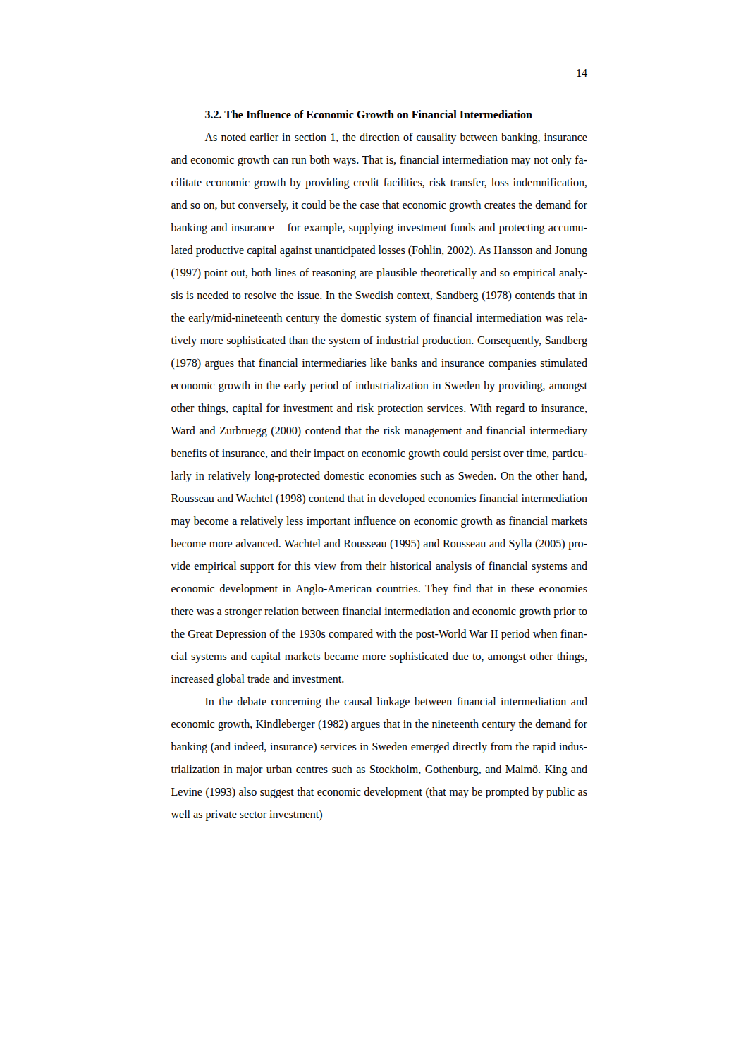14
3.2. The Influence of Economic Growth on Financial Intermediation
As noted earlier in section 1, the direction of causality between banking, insurance and economic growth can run both ways. That is, financial intermediation may not only facilitate economic growth by providing credit facilities, risk transfer, loss indemnification, and so on, but conversely, it could be the case that economic growth creates the demand for banking and insurance – for example, supplying investment funds and protecting accumulated productive capital against unanticipated losses (Fohlin, 2002). As Hansson and Jonung (1997) point out, both lines of reasoning are plausible theoretically and so empirical analysis is needed to resolve the issue. In the Swedish context, Sandberg (1978) contends that in the early/mid-nineteenth century the domestic system of financial intermediation was relatively more sophisticated than the system of industrial production. Consequently, Sandberg (1978) argues that financial intermediaries like banks and insurance companies stimulated economic growth in the early period of industrialization in Sweden by providing, amongst other things, capital for investment and risk protection services. With regard to insurance, Ward and Zurbruegg (2000) contend that the risk management and financial intermediary benefits of insurance, and their impact on economic growth could persist over time, particularly in relatively long-protected domestic economies such as Sweden. On the other hand, Rousseau and Wachtel (1998) contend that in developed economies financial intermediation may become a relatively less important influence on economic growth as financial markets become more advanced. Wachtel and Rousseau (1995) and Rousseau and Sylla (2005) provide empirical support for this view from their historical analysis of financial systems and economic development in Anglo-American countries. They find that in these economies there was a stronger relation between financial intermediation and economic growth prior to the Great Depression of the 1930s compared with the post-World War II period when financial systems and capital markets became more sophisticated due to, amongst other things, increased global trade and investment.
In the debate concerning the causal linkage between financial intermediation and economic growth, Kindleberger (1982) argues that in the nineteenth century the demand for banking (and indeed, insurance) services in Sweden emerged directly from the rapid industrialization in major urban centres such as Stockholm, Gothenburg, and Malmö. King and Levine (1993) also suggest that economic development (that may be prompted by public as well as private sector investment)